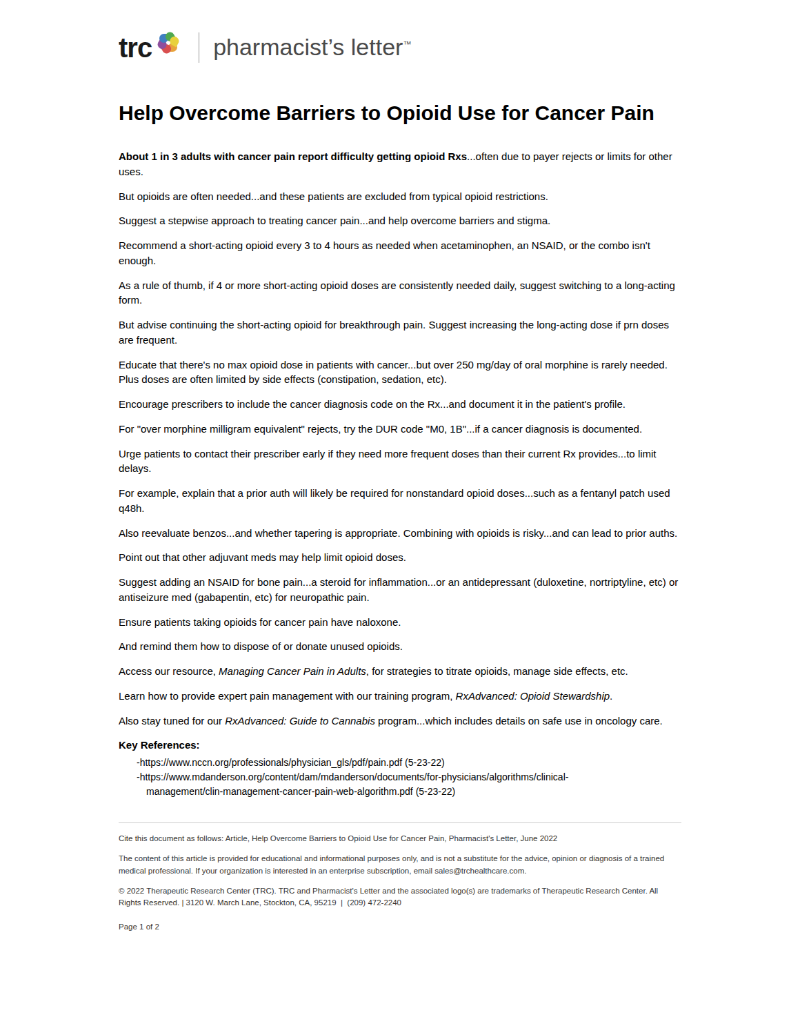trc pharmacist’s letter™
Help Overcome Barriers to Opioid Use for Cancer Pain
About 1 in 3 adults with cancer pain report difficulty getting opioid Rxs...often due to payer rejects or limits for other uses.
But opioids are often needed...and these patients are excluded from typical opioid restrictions.
Suggest a stepwise approach to treating cancer pain...and help overcome barriers and stigma.
Recommend a short-acting opioid every 3 to 4 hours as needed when acetaminophen, an NSAID, or the combo isn't enough.
As a rule of thumb, if 4 or more short-acting opioid doses are consistently needed daily, suggest switching to a long-acting form.
But advise continuing the short-acting opioid for breakthrough pain. Suggest increasing the long-acting dose if prn doses are frequent.
Educate that there's no max opioid dose in patients with cancer...but over 250 mg/day of oral morphine is rarely needed. Plus doses are often limited by side effects (constipation, sedation, etc).
Encourage prescribers to include the cancer diagnosis code on the Rx...and document it in the patient's profile.
For "over morphine milligram equivalent" rejects, try the DUR code "M0, 1B"...if a cancer diagnosis is documented.
Urge patients to contact their prescriber early if they need more frequent doses than their current Rx provides...to limit delays.
For example, explain that a prior auth will likely be required for nonstandard opioid doses...such as a fentanyl patch used q48h.
Also reevaluate benzos...and whether tapering is appropriate. Combining with opioids is risky...and can lead to prior auths.
Point out that other adjuvant meds may help limit opioid doses.
Suggest adding an NSAID for bone pain...a steroid for inflammation...or an antidepressant (duloxetine, nortriptyline, etc) or antiseizure med (gabapentin, etc) for neuropathic pain.
Ensure patients taking opioids for cancer pain have naloxone.
And remind them how to dispose of or donate unused opioids.
Access our resource, Managing Cancer Pain in Adults, for strategies to titrate opioids, manage side effects, etc.
Learn how to provide expert pain management with our training program, RxAdvanced: Opioid Stewardship.
Also stay tuned for our RxAdvanced: Guide to Cannabis program...which includes details on safe use in oncology care.
Key References:
-https://www.nccn.org/professionals/physician_gls/pdf/pain.pdf (5-23-22)
-https://www.mdanderson.org/content/dam/mdanderson/documents/for-physicians/algorithms/clinical-
management/clin-management-cancer-pain-web-algorithm.pdf (5-23-22)
Cite this document as follows: Article, Help Overcome Barriers to Opioid Use for Cancer Pain, Pharmacist's Letter, June 2022
The content of this article is provided for educational and informational purposes only, and is not a substitute for the advice, opinion or diagnosis of a trained medical professional. If your organization is interested in an enterprise subscription, email sales@trchealthcare.com.
© 2022 Therapeutic Research Center (TRC). TRC and Pharmacist's Letter and the associated logo(s) are trademarks of Therapeutic Research Center. All Rights Reserved. | 3120 W. March Lane, Stockton, CA, 95219 | (209) 472-2240
Page 1 of 2